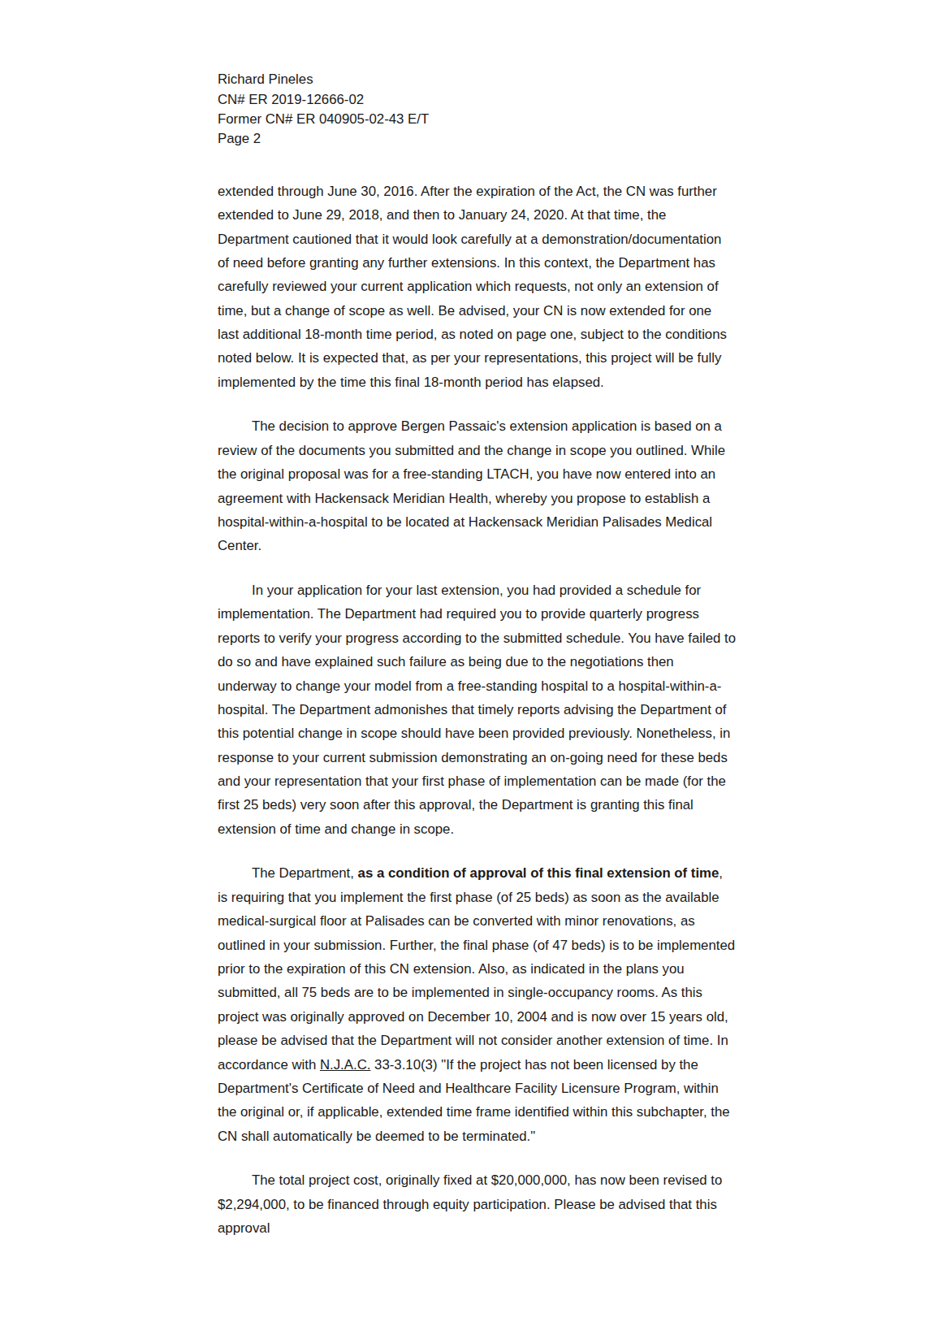Richard Pineles
CN# ER 2019-12666-02
Former CN# ER 040905-02-43 E/T
Page 2
extended through June 30, 2016. After the expiration of the Act, the CN was further extended to June 29, 2018, and then to January 24, 2020. At that time, the Department cautioned that it would look carefully at a demonstration/documentation of need before granting any further extensions. In this context, the Department has carefully reviewed your current application which requests, not only an extension of time, but a change of scope as well. Be advised, your CN is now extended for one last additional 18-month time period, as noted on page one, subject to the conditions noted below. It is expected that, as per your representations, this project will be fully implemented by the time this final 18-month period has elapsed.
The decision to approve Bergen Passaic's extension application is based on a review of the documents you submitted and the change in scope you outlined. While the original proposal was for a free-standing LTACH, you have now entered into an agreement with Hackensack Meridian Health, whereby you propose to establish a hospital-within-a-hospital to be located at Hackensack Meridian Palisades Medical Center.
In your application for your last extension, you had provided a schedule for implementation. The Department had required you to provide quarterly progress reports to verify your progress according to the submitted schedule. You have failed to do so and have explained such failure as being due to the negotiations then underway to change your model from a free-standing hospital to a hospital-within-a-hospital. The Department admonishes that timely reports advising the Department of this potential change in scope should have been provided previously. Nonetheless, in response to your current submission demonstrating an on-going need for these beds and your representation that your first phase of implementation can be made (for the first 25 beds) very soon after this approval, the Department is granting this final extension of time and change in scope.
The Department, as a condition of approval of this final extension of time, is requiring that you implement the first phase (of 25 beds) as soon as the available medical-surgical floor at Palisades can be converted with minor renovations, as outlined in your submission. Further, the final phase (of 47 beds) is to be implemented prior to the expiration of this CN extension. Also, as indicated in the plans you submitted, all 75 beds are to be implemented in single-occupancy rooms. As this project was originally approved on December 10, 2004 and is now over 15 years old, please be advised that the Department will not consider another extension of time. In accordance with N.J.A.C. 33-3.10(3) "If the project has not been licensed by the Department's Certificate of Need and Healthcare Facility Licensure Program, within the original or, if applicable, extended time frame identified within this subchapter, the CN shall automatically be deemed to be terminated."
The total project cost, originally fixed at $20,000,000, has now been revised to $2,294,000, to be financed through equity participation. Please be advised that this approval